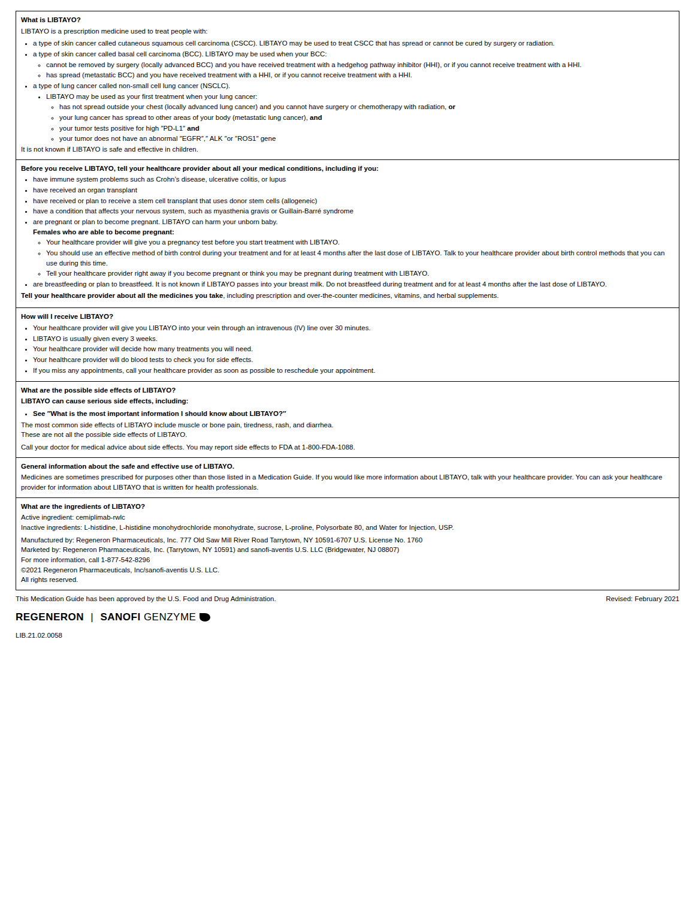What is LIBTAYO?
LIBTAYO is a prescription medicine used to treat people with:
a type of skin cancer called cutaneous squamous cell carcinoma (CSCC). LIBTAYO may be used to treat CSCC that has spread or cannot be cured by surgery or radiation.
a type of skin cancer called basal cell carcinoma (BCC). LIBTAYO may be used when your BCC:
cannot be removed by surgery (locally advanced BCC) and you have received treatment with a hedgehog pathway inhibitor (HHI), or if you cannot receive treatment with a HHI.
has spread (metastatic BCC) and you have received treatment with a HHI, or if you cannot receive treatment with a HHI.
a type of lung cancer called non-small cell lung cancer (NSCLC).
LIBTAYO may be used as your first treatment when your lung cancer:
has not spread outside your chest (locally advanced lung cancer) and you cannot have surgery or chemotherapy with radiation, or
your lung cancer has spread to other areas of your body (metastatic lung cancer), and
your tumor tests positive for high ″PD-L1″ and
your tumor does not have an abnormal ″EGFR″,″ ALK ″or ″ROS1″ gene
It is not known if LIBTAYO is safe and effective in children.
Before you receive LIBTAYO, tell your healthcare provider about all your medical conditions, including if you:
have immune system problems such as Crohn’s disease, ulcerative colitis, or lupus
have received an organ transplant
have received or plan to receive a stem cell transplant that uses donor stem cells (allogeneic)
have a condition that affects your nervous system, such as myasthenia gravis or Guillain-Barré syndrome
are pregnant or plan to become pregnant. LIBTAYO can harm your unborn baby. Females who are able to become pregnant:
Your healthcare provider will give you a pregnancy test before you start treatment with LIBTAYO.
You should use an effective method of birth control during your treatment and for at least 4 months after the last dose of LIBTAYO. Talk to your healthcare provider about birth control methods that you can use during this time.
Tell your healthcare provider right away if you become pregnant or think you may be pregnant during treatment with LIBTAYO.
are breastfeeding or plan to breastfeed. It is not known if LIBTAYO passes into your breast milk. Do not breastfeed during treatment and for at least 4 months after the last dose of LIBTAYO.
Tell your healthcare provider about all the medicines you take, including prescription and over-the-counter medicines, vitamins, and herbal supplements.
How will I receive LIBTAYO?
Your healthcare provider will give you LIBTAYO into your vein through an intravenous (IV) line over 30 minutes.
LIBTAYO is usually given every 3 weeks.
Your healthcare provider will decide how many treatments you will need.
Your healthcare provider will do blood tests to check you for side effects.
If you miss any appointments, call your healthcare provider as soon as possible to reschedule your appointment.
What are the possible side effects of LIBTAYO?
LIBTAYO can cause serious side effects, including:
See ″What is the most important information I should know about LIBTAYO?″
The most common side effects of LIBTAYO include muscle or bone pain, tiredness, rash, and diarrhea.
These are not all the possible side effects of LIBTAYO.
Call your doctor for medical advice about side effects. You may report side effects to FDA at 1-800-FDA-1088.
General information about the safe and effective use of LIBTAYO.
Medicines are sometimes prescribed for purposes other than those listed in a Medication Guide. If you would like more information about LIBTAYO, talk with your healthcare provider. You can ask your healthcare provider for information about LIBTAYO that is written for health professionals.
What are the ingredients of LIBTAYO?
Active ingredient: cemiplimab-rwlc
Inactive ingredients: L-histidine, L-histidine monohydrochloride monohydrate, sucrose, L-proline, Polysorbate 80, and Water for Injection, USP.
Manufactured by: Regeneron Pharmaceuticals, Inc. 777 Old Saw Mill River Road Tarrytown, NY 10591-6707 U.S. License No. 1760
Marketed by: Regeneron Pharmaceuticals, Inc. (Tarrytown, NY 10591) and sanofi-aventis U.S. LLC (Bridgewater, NJ 08807)
For more information, call 1-877-542-8296
©2021 Regeneron Pharmaceuticals, Inc/sanofi-aventis U.S. LLC.
All rights reserved.
This Medication Guide has been approved by the U.S. Food and Drug Administration. Revised: February 2021
REGENERON | SANOFI GENZYME
LIB.21.02.0058